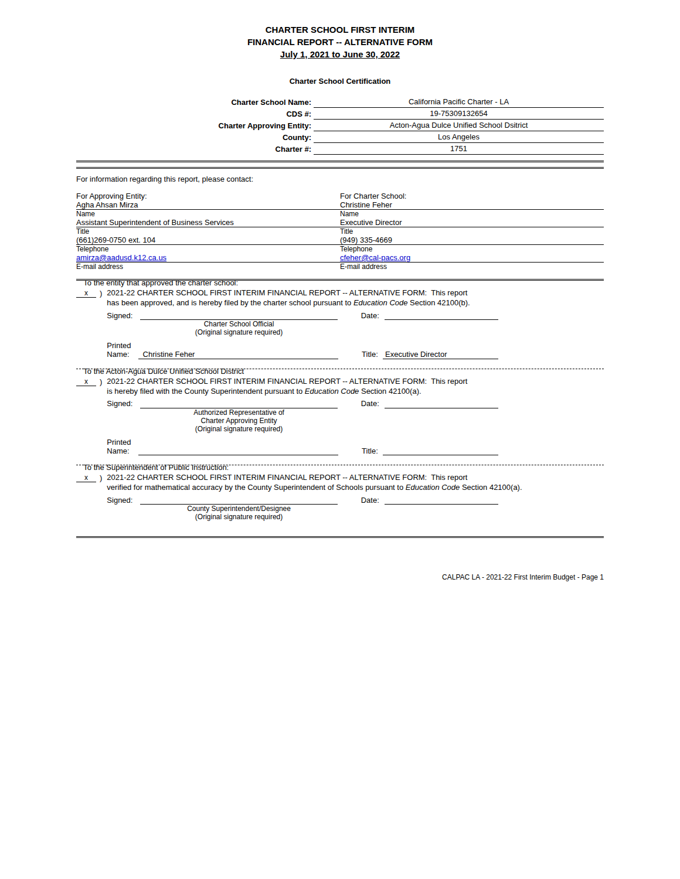CHARTER SCHOOL FIRST INTERIM
FINANCIAL REPORT -- ALTERNATIVE FORM
July 1, 2021 to June 30, 2022
Charter School Certification
| Charter School Name: | California Pacific Charter - LA |
| CDS #: | 19-75309132654 |
| Charter Approving Entity: | Acton-Agua Dulce Unified School Dsitrict |
| County: | Los Angeles |
| Charter #: | 1751 |
For information regarding this report, please contact:
| For Approving Entity: | For Charter School: |
| Agha Ahsan Mirza | Christine Feher |
| Name | Name |
| Assistant Superintendent of Business Services | Executive Director |
| Title | Title |
| (661)269-0750 ext. 104 | (949) 335-4669 |
| Telephone | Telephone |
| amirza@aadusd.k12.ca.us | cfeher@cal-pacs.org |
| E-mail address | E-mail address |
x
)
To the entity that approved the charter school:
2021-22 CHARTER SCHOOL FIRST INTERIM FINANCIAL REPORT -- ALTERNATIVE FORM: This report
has been approved, and is hereby filed by the charter school pursuant to Education Code Section 42100(b).
| Signed: | | | Date: | | |
| | Charter School Official | |
| | (Original signature required) | |
| Printed Name: | Christine Feher | | Title: | Executive Director | |
x
)
To the Acton-Agua Dulce Unified School District
2021-22 CHARTER SCHOOL FIRST INTERIM FINANCIAL REPORT -- ALTERNATIVE FORM: This report
is hereby filed with the County Superintendent pursuant to Education Code Section 42100(a).
| Signed: | | | Date: | | |
| | Authorized Representative of | |
| | Charter Approving Entity | |
| | (Original signature required) | |
| Printed Name: | | | Title: | | |
x
)
To the Superintendent of Public Instruction:
2021-22 CHARTER SCHOOL FIRST INTERIM FINANCIAL REPORT -- ALTERNATIVE FORM: This report
verified for mathematical accuracy by the County Superintendent of Schools pursuant to Education Code Section 42100(a).
| Signed: | | | Date: | | |
| | County Superintendent/Designee | |
| | (Original signature required) | |
CALPAC LA - 2021-22 First Interim Budget - Page 1